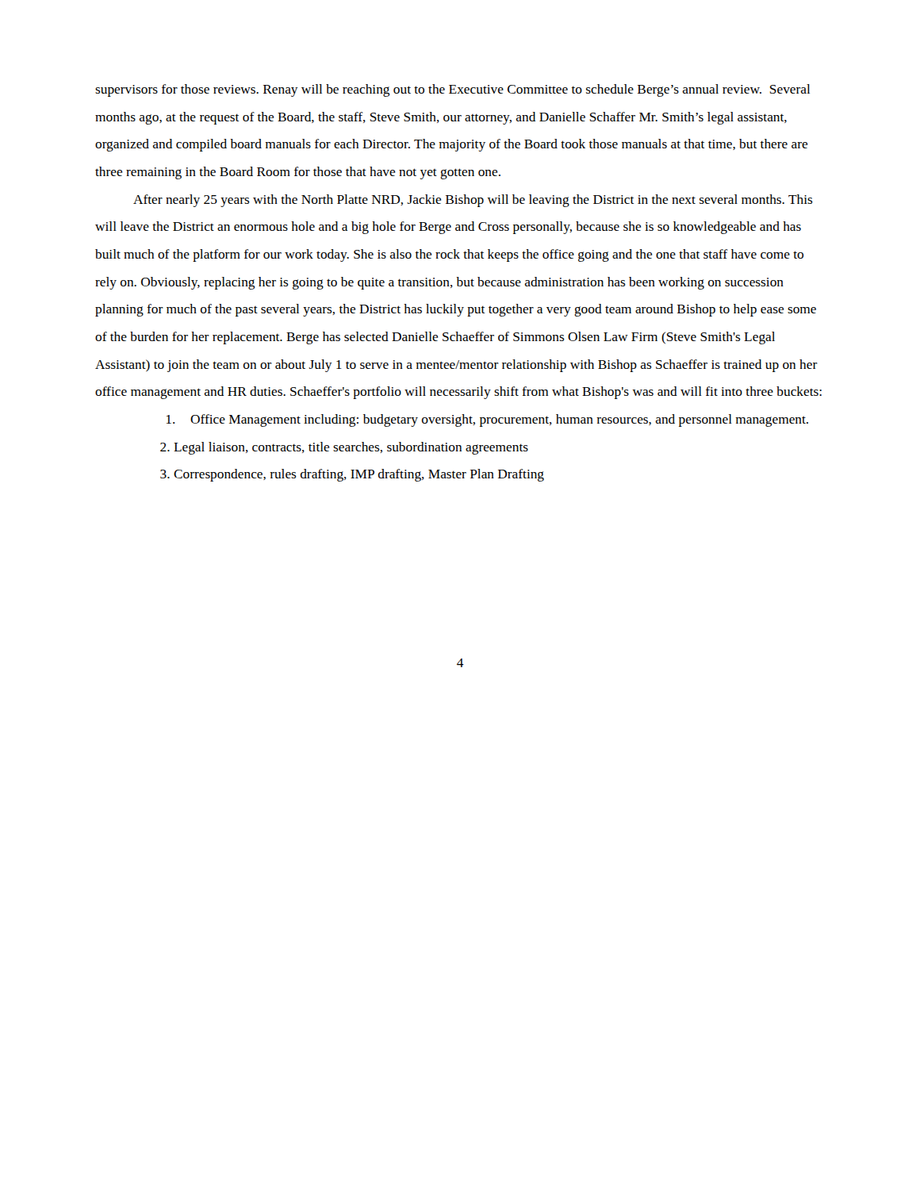supervisors for those reviews. Renay will be reaching out to the Executive Committee to schedule Berge’s annual review. Several months ago, at the request of the Board, the staff, Steve Smith, our attorney, and Danielle Schaffer Mr. Smith’s legal assistant, organized and compiled board manuals for each Director. The majority of the Board took those manuals at that time, but there are three remaining in the Board Room for those that have not yet gotten one.
After nearly 25 years with the North Platte NRD, Jackie Bishop will be leaving the District in the next several months. This will leave the District an enormous hole and a big hole for Berge and Cross personally, because she is so knowledgeable and has built much of the platform for our work today. She is also the rock that keeps the office going and the one that staff have come to rely on. Obviously, replacing her is going to be quite a transition, but because administration has been working on succession planning for much of the past several years, the District has luckily put together a very good team around Bishop to help ease some of the burden for her replacement. Berge has selected Danielle Schaeffer of Simmons Olsen Law Firm (Steve Smith's Legal Assistant) to join the team on or about July 1 to serve in a mentee/mentor relationship with Bishop as Schaeffer is trained up on her office management and HR duties. Schaeffer's portfolio will necessarily shift from what Bishop's was and will fit into three buckets:
Office Management including: budgetary oversight, procurement, human resources, and personnel management.
2. Legal liaison, contracts, title searches, subordination agreements
3. Correspondence, rules drafting, IMP drafting, Master Plan Drafting
4